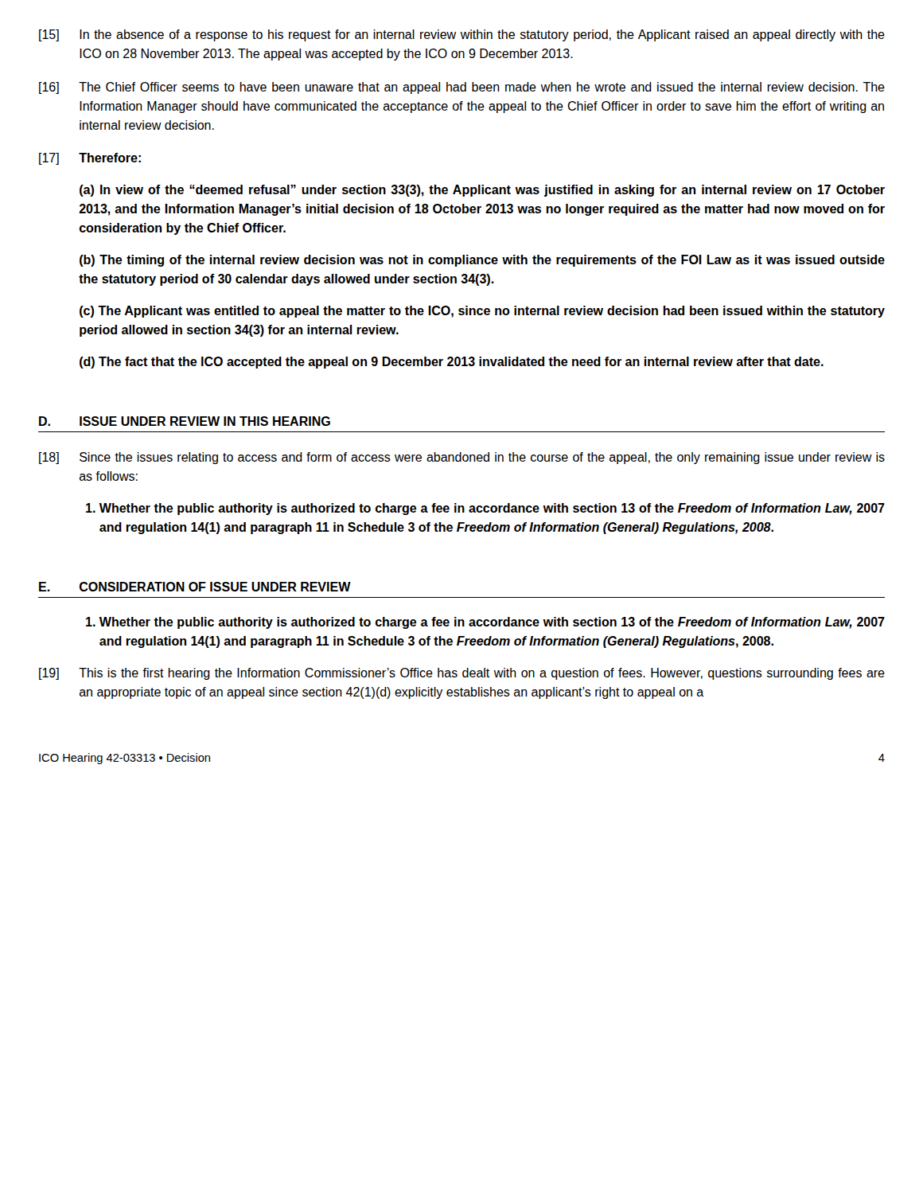[15]
In the absence of a response to his request for an internal review within the statutory period, the Applicant raised an appeal directly with the ICO on 28 November 2013. The appeal was accepted by the ICO on 9 December 2013.
[16]
The Chief Officer seems to have been unaware that an appeal had been made when he wrote and issued the internal review decision. The Information Manager should have communicated the acceptance of the appeal to the Chief Officer in order to save him the effort of writing an internal review decision.
[17]
Therefore:
(a) In view of the “deemed refusal” under section 33(3), the Applicant was justified in asking for an internal review on 17 October 2013, and the Information Manager’s initial decision of 18 October 2013 was no longer required as the matter had now moved on for consideration by the Chief Officer.
(b) The timing of the internal review decision was not in compliance with the requirements of the FOI Law as it was issued outside the statutory period of 30 calendar days allowed under section 34(3).
(c) The Applicant was entitled to appeal the matter to the ICO, since no internal review decision had been issued within the statutory period allowed in section 34(3) for an internal review.
(d) The fact that the ICO accepted the appeal on 9 December 2013 invalidated the need for an internal review after that date.
D.
ISSUE UNDER REVIEW IN THIS HEARING
[18]
Since the issues relating to access and form of access were abandoned in the course of the appeal, the only remaining issue under review is as follows:
Whether the public authority is authorized to charge a fee in accordance with section 13 of the Freedom of Information Law, 2007 and regulation 14(1) and paragraph 11 in Schedule 3 of the Freedom of Information (General) Regulations, 2008.
E.
CONSIDERATION OF ISSUE UNDER REVIEW
Whether the public authority is authorized to charge a fee in accordance with section 13 of the Freedom of Information Law, 2007 and regulation 14(1) and paragraph 11 in Schedule 3 of the Freedom of Information (General) Regulations, 2008.
[19]
This is the first hearing the Information Commissioner’s Office has dealt with on a question of fees. However, questions surrounding fees are an appropriate topic of an appeal since section 42(1)(d) explicitly establishes an applicant’s right to appeal on a
ICO Hearing 42-03313 • Decision
4